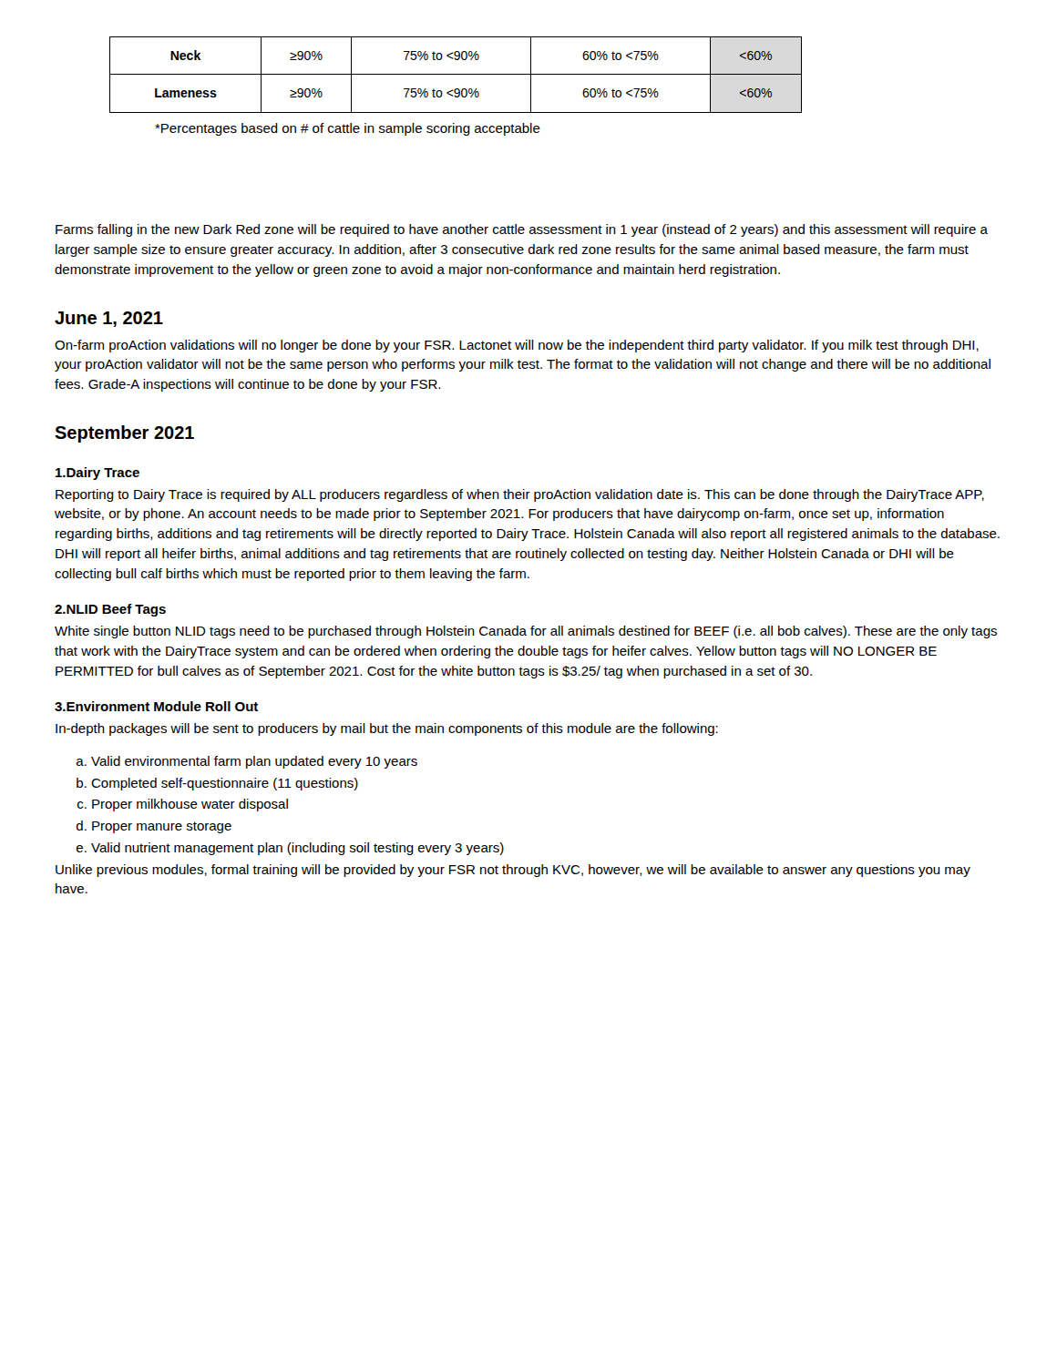| Neck | ≥90% | 75% to <90% | 60% to <75% | <60% |
| Lameness | ≥90% | 75% to <90% | 60% to <75% | <60% |
*Percentages based on # of cattle in sample scoring acceptable
Farms falling in the new Dark Red zone will be required to have another cattle assessment in 1 year (instead of 2 years) and this assessment will require a larger sample size to ensure greater accuracy. In addition, after 3 consecutive dark red zone results for the same animal based measure, the farm must demonstrate improvement to the yellow or green zone to avoid a major non-conformance and maintain herd registration.
June 1, 2021
On-farm proAction validations will no longer be done by your FSR. Lactonet will now be the independent third party validator. If you milk test through DHI, your proAction validator will not be the same person who performs your milk test. The format to the validation will not change and there will be no additional fees. Grade-A inspections will continue to be done by your FSR.
September 2021
1.Dairy Trace
Reporting to Dairy Trace is required by ALL producers regardless of when their proAction validation date is. This can be done through the DairyTrace APP, website, or by phone. An account needs to be made prior to September 2021. For producers that have dairycomp on-farm, once set up, information regarding births, additions and tag retirements will be directly reported to Dairy Trace. Holstein Canada will also report all registered animals to the database. DHI will report all heifer births, animal additions and tag retirements that are routinely collected on testing day. Neither Holstein Canada or DHI will be collecting bull calf births which must be reported prior to them leaving the farm.
2.NLID Beef Tags
White single button NLID tags need to be purchased through Holstein Canada for all animals destined for BEEF (i.e. all bob calves). These are the only tags that work with the DairyTrace system and can be ordered when ordering the double tags for heifer calves. Yellow button tags will NO LONGER BE PERMITTED for bull calves as of September 2021. Cost for the white button tags is $3.25/ tag when purchased in a set of 30.
3.Environment Module Roll Out
In-depth packages will be sent to producers by mail but the main components of this module are the following:
Valid environmental farm plan updated every 10 years
Completed self-questionnaire (11 questions)
Proper milkhouse water disposal
Proper manure storage
Valid nutrient management plan (including soil testing every 3 years)
Unlike previous modules, formal training will be provided by your FSR not through KVC, however, we will be available to answer any questions you may have.